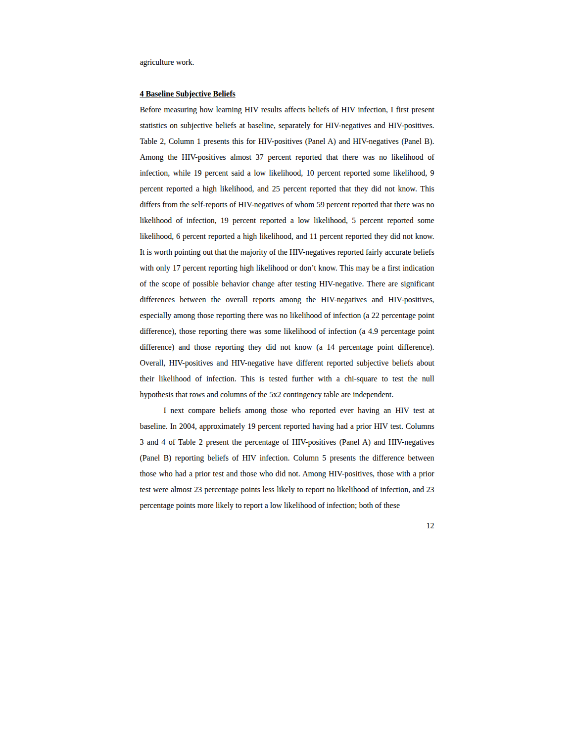agriculture work.
4 Baseline Subjective Beliefs
Before measuring how learning HIV results affects beliefs of HIV infection, I first present statistics on subjective beliefs at baseline, separately for HIV-negatives and HIV-positives. Table 2, Column 1 presents this for HIV-positives (Panel A) and HIV-negatives (Panel B). Among the HIV-positives almost 37 percent reported that there was no likelihood of infection, while 19 percent said a low likelihood, 10 percent reported some likelihood, 9 percent reported a high likelihood, and 25 percent reported that they did not know. This differs from the self-reports of HIV-negatives of whom 59 percent reported that there was no likelihood of infection, 19 percent reported a low likelihood, 5 percent reported some likelihood, 6 percent reported a high likelihood, and 11 percent reported they did not know. It is worth pointing out that the majority of the HIV-negatives reported fairly accurate beliefs with only 17 percent reporting high likelihood or don’t know. This may be a first indication of the scope of possible behavior change after testing HIV-negative. There are significant differences between the overall reports among the HIV-negatives and HIV-positives, especially among those reporting there was no likelihood of infection (a 22 percentage point difference), those reporting there was some likelihood of infection (a 4.9 percentage point difference) and those reporting they did not know (a 14 percentage point difference). Overall, HIV-positives and HIV-negative have different reported subjective beliefs about their likelihood of infection. This is tested further with a chi-square to test the null hypothesis that rows and columns of the 5x2 contingency table are independent.
I next compare beliefs among those who reported ever having an HIV test at baseline. In 2004, approximately 19 percent reported having had a prior HIV test. Columns 3 and 4 of Table 2 present the percentage of HIV-positives (Panel A) and HIV-negatives (Panel B) reporting beliefs of HIV infection. Column 5 presents the difference between those who had a prior test and those who did not. Among HIV-positives, those with a prior test were almost 23 percentage points less likely to report no likelihood of infection, and 23 percentage points more likely to report a low likelihood of infection; both of these
12